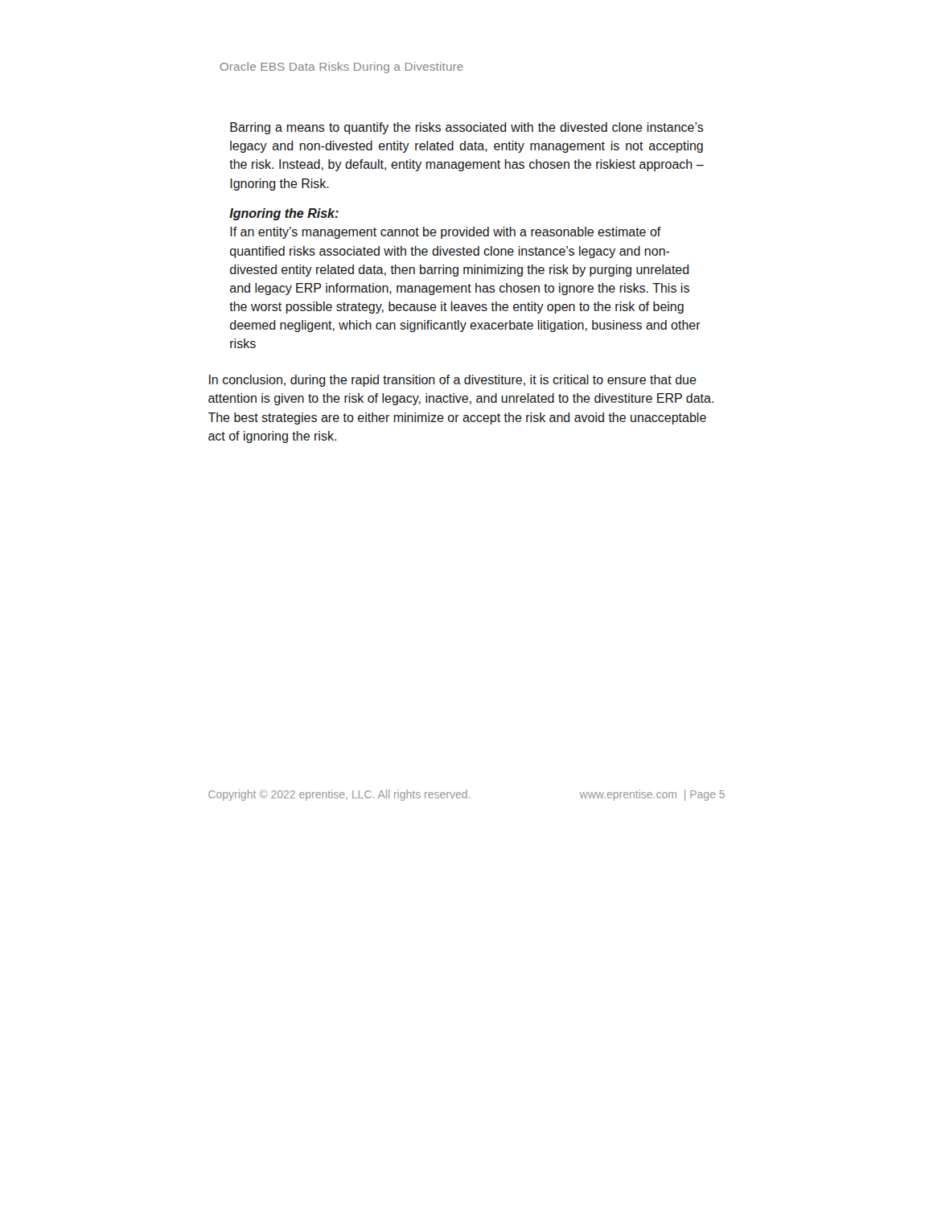Oracle EBS Data Risks During a Divestiture
Barring a means to quantify the risks associated with the divested clone instance’s legacy and non-divested entity related data, entity management is not accepting the risk. Instead, by default, entity management has chosen the riskiest approach – Ignoring the Risk.
Ignoring the Risk:
If an entity’s management cannot be provided with a reasonable estimate of quantified risks associated with the divested clone instance’s legacy and non-divested entity related data, then barring minimizing the risk by purging unrelated and legacy ERP information, management has chosen to ignore the risks. This is the worst possible strategy, because it leaves the entity open to the risk of being deemed negligent, which can significantly exacerbate litigation, business and other risks
In conclusion, during the rapid transition of a divestiture, it is critical to ensure that due attention is given to the risk of legacy, inactive, and unrelated to the divestiture ERP data. The best strategies are to either minimize or accept the risk and avoid the unacceptable act of ignoring the risk.
Copyright © 2022 eprentise, LLC. All rights reserved.
www.eprentise.com | Page 5